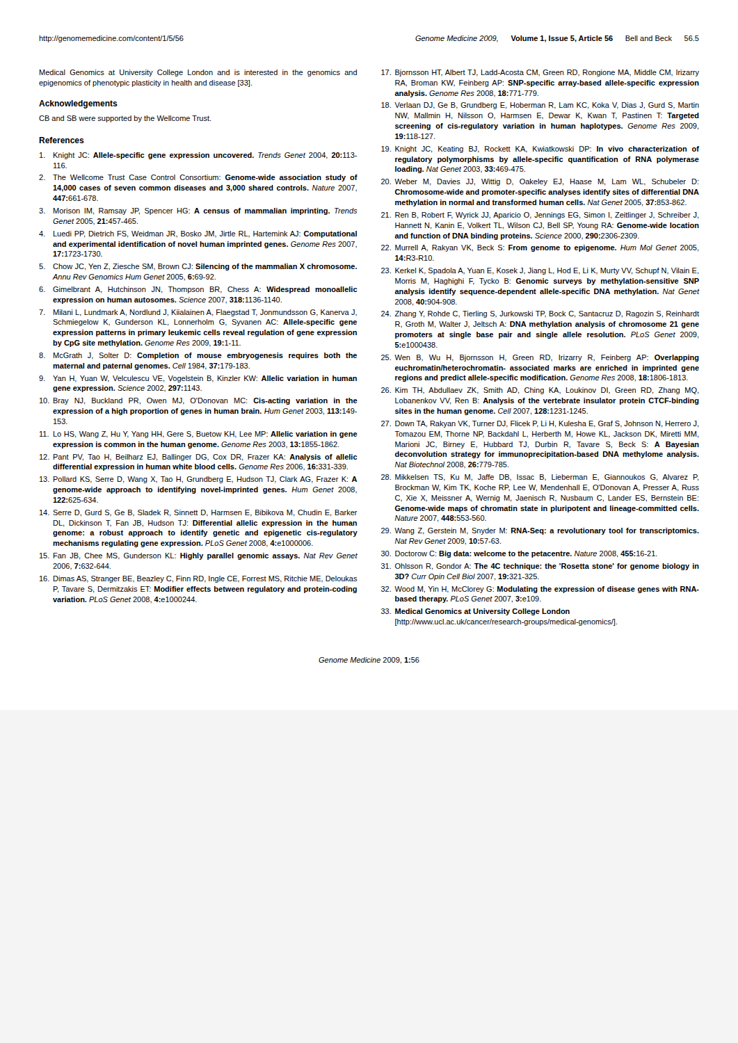http://genomemedicine.com/content/1/5/56
Genome Medicine 2009, Volume 1, Issue 5, Article 56 Bell and Beck 56.5
Medical Genomics at University College London and is interested in the genomics and epigenomics of phenotypic plasticity in health and disease [33].
Acknowledgements
CB and SB were supported by the Wellcome Trust.
References
Knight JC: Allele-specific gene expression uncovered. Trends Genet 2004, 20: 113-116.
The Wellcome Trust Case Control Consortium: Genome-wide association study of 14,000 cases of seven common diseases and 3,000 shared controls. Nature 2007, 447: 661-678.
Morison IM, Ramsay JP, Spencer HG: A census of mammalian imprinting. Trends Genet 2005, 21: 457-465.
Luedi PP, Dietrich FS, Weidman JR, Bosko JM, Jirtle RL, Hartemink AJ: Computational and experimental identification of novel human imprinted genes. Genome Res 2007, 17: 1723-1730.
Chow JC, Yen Z, Ziesche SM, Brown CJ: Silencing of the mammalian X chromosome. Annu Rev Genomics Hum Genet 2005, 6: 69-92.
Gimelbrant A, Hutchinson JN, Thompson BR, Chess A: Widespread monoallelic expression on human autosomes. Science 2007, 318: 1136-1140.
Milani L, Lundmark A, Nordlund J, Kiialainen A, Flaegstad T, Jonmundsson G, Kanerva J, Schmiegelow K, Gunderson KL, Lonnerholm G, Syvanen AC: Allele-specific gene expression patterns in primary leukemic cells reveal regulation of gene expression by CpG site methylation. Genome Res 2009, 19: 1-11.
McGrath J, Solter D: Completion of mouse embryogenesis requires both the maternal and paternal genomes. Cell 1984, 37: 179-183.
Yan H, Yuan W, Velculescu VE, Vogelstein B, Kinzler KW: Allelic variation in human gene expression. Science 2002, 297: 1143.
Bray NJ, Buckland PR, Owen MJ, O'Donovan MC: Cis-acting variation in the expression of a high proportion of genes in human brain. Hum Genet 2003, 113: 149-153.
Lo HS, Wang Z, Hu Y, Yang HH, Gere S, Buetow KH, Lee MP: Allelic variation in gene expression is common in the human genome. Genome Res 2003, 13: 1855-1862.
Pant PV, Tao H, Beilharz EJ, Ballinger DG, Cox DR, Frazer KA: Analysis of allelic differential expression in human white blood cells. Genome Res 2006, 16: 331-339.
Pollard KS, Serre D, Wang X, Tao H, Grundberg E, Hudson TJ, Clark AG, Frazer K: A genome-wide approach to identifying novel-imprinted genes. Hum Genet 2008, 122: 625-634.
Serre D, Gurd S, Ge B, Sladek R, Sinnett D, Harmsen E, Bibikova M, Chudin E, Barker DL, Dickinson T, Fan JB, Hudson TJ: Differential allelic expression in the human genome: a robust approach to identify genetic and epigenetic cis-regulatory mechanisms regulating gene expression. PLoS Genet 2008, 4: e1000006.
Fan JB, Chee MS, Gunderson KL: Highly parallel genomic assays. Nat Rev Genet 2006, 7: 632-644.
Dimas AS, Stranger BE, Beazley C, Finn RD, Ingle CE, Forrest MS, Ritchie ME, Deloukas P, Tavare S, Dermitzakis ET: Modifier effects between regulatory and protein-coding variation. PLoS Genet 2008, 4: e1000244.
Bjornsson HT, Albert TJ, Ladd-Acosta CM, Green RD, Rongione MA, Middle CM, Irizarry RA, Broman KW, Feinberg AP: SNP-specific array-based allele-specific expression analysis. Genome Res 2008, 18: 771-779.
Verlaan DJ, Ge B, Grundberg E, Hoberman R, Lam KC, Koka V, Dias J, Gurd S, Martin NW, Mallmin H, Nilsson O, Harmsen E, Dewar K, Kwan T, Pastinen T: Targeted screening of cis-regulatory variation in human haplotypes. Genome Res 2009, 19: 118-127.
Knight JC, Keating BJ, Rockett KA, Kwiatkowski DP: In vivo characterization of regulatory polymorphisms by allele-specific quantification of RNA polymerase loading. Nat Genet 2003, 33: 469-475.
Weber M, Davies JJ, Wittig D, Oakeley EJ, Haase M, Lam WL, Schubeler D: Chromosome-wide and promoter-specific analyses identify sites of differential DNA methylation in normal and transformed human cells. Nat Genet 2005, 37: 853-862.
Ren B, Robert F, Wyrick JJ, Aparicio O, Jennings EG, Simon I, Zeitlinger J, Schreiber J, Hannett N, Kanin E, Volkert TL, Wilson CJ, Bell SP, Young RA: Genome-wide location and function of DNA binding proteins. Science 2000, 290: 2306-2309.
Murrell A, Rakyan VK, Beck S: From genome to epigenome. Hum Mol Genet 2005, 14: R3-R10.
Kerkel K, Spadola A, Yuan E, Kosek J, Jiang L, Hod E, Li K, Murty VV, Schupf N, Vilain E, Morris M, Haghighi F, Tycko B: Genomic surveys by methylation-sensitive SNP analysis identify sequence-dependent allele-specific DNA methylation. Nat Genet 2008, 40: 904-908.
Zhang Y, Rohde C, Tierling S, Jurkowski TP, Bock C, Santacruz D, Ragozin S, Reinhardt R, Groth M, Walter J, Jeltsch A: DNA methylation analysis of chromosome 21 gene promoters at single base pair and single allele resolution. PLoS Genet 2009, 5: e1000438.
Wen B, Wu H, Bjornsson H, Green RD, Irizarry R, Feinberg AP: Overlapping euchromatin/heterochromatin- associated marks are enriched in imprinted gene regions and predict allele-specific modification. Genome Res 2008, 18: 1806-1813.
Kim TH, Abdullaev ZK, Smith AD, Ching KA, Loukinov DI, Green RD, Zhang MQ, Lobanenkov VV, Ren B: Analysis of the vertebrate insulator protein CTCF-binding sites in the human genome. Cell 2007, 128: 1231-1245.
Down TA, Rakyan VK, Turner DJ, Flicek P, Li H, Kulesha E, Graf S, Johnson N, Herrero J, Tomazou EM, Thorne NP, Backdahl L, Herberth M, Howe KL, Jackson DK, Miretti MM, Marioni JC, Birney E, Hubbard TJ, Durbin R, Tavare S, Beck S: A Bayesian deconvolution strategy for immunoprecipitation-based DNA methylome analysis. Nat Biotechnol 2008, 26: 779-785.
Mikkelsen TS, Ku M, Jaffe DB, Issac B, Lieberman E, Giannoukos G, Alvarez P, Brockman W, Kim TK, Koche RP, Lee W, Mendenhall E, O'Donovan A, Presser A, Russ C, Xie X, Meissner A, Wernig M, Jaenisch R, Nusbaum C, Lander ES, Bernstein BE: Genome-wide maps of chromatin state in pluripotent and lineage-committed cells. Nature 2007, 448: 553-560.
Wang Z, Gerstein M, Snyder M: RNA-Seq: a revolutionary tool for transcriptomics. Nat Rev Genet 2009, 10: 57-63.
Doctorow C: Big data: welcome to the petacentre. Nature 2008, 455: 16-21.
Ohlsson R, Gondor A: The 4C technique: the 'Rosetta stone' for genome biology in 3D? Curr Opin Cell Biol 2007, 19: 321-325.
Wood M, Yin H, McClorey G: Modulating the expression of disease genes with RNA-based therapy. PLoS Genet 2007, 3: e109.
Medical Genomics at University College London
[http://www.ucl.ac.uk/cancer/research-groups/medical-genomics/].
Genome Medicine 2009, 1: 56